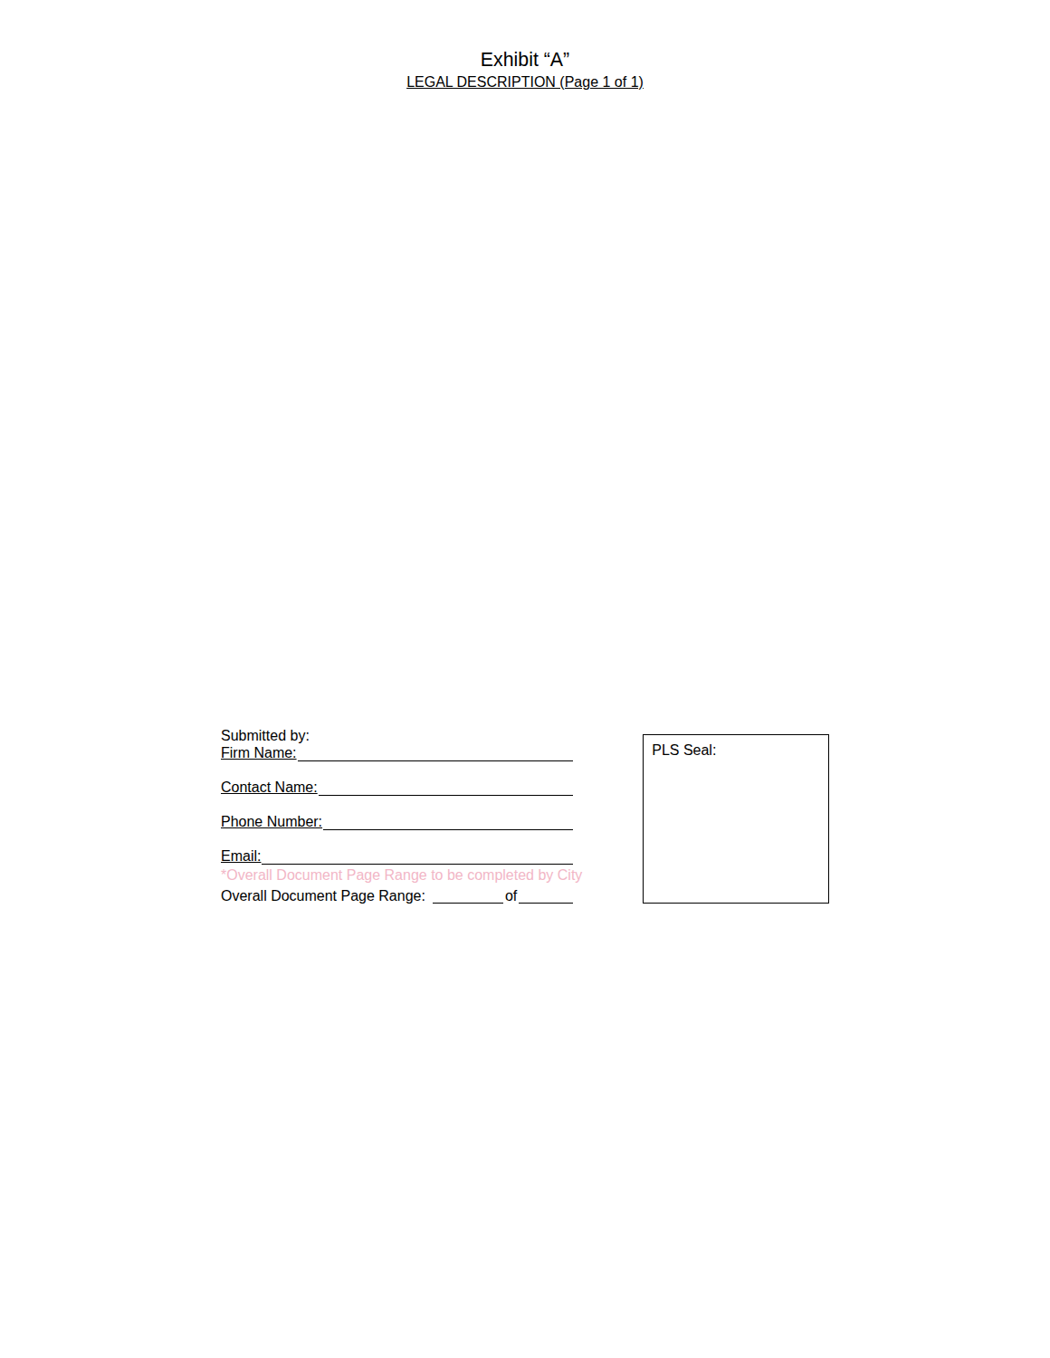Exhibit “A”
LEGAL DESCRIPTION (Page 1 of 1)
Submitted by:
Firm Name:
Contact Name:
Phone Number:
Email:
*Overall Document Page Range to be completed by City
Overall Document Page Range: of
PLS Seal: